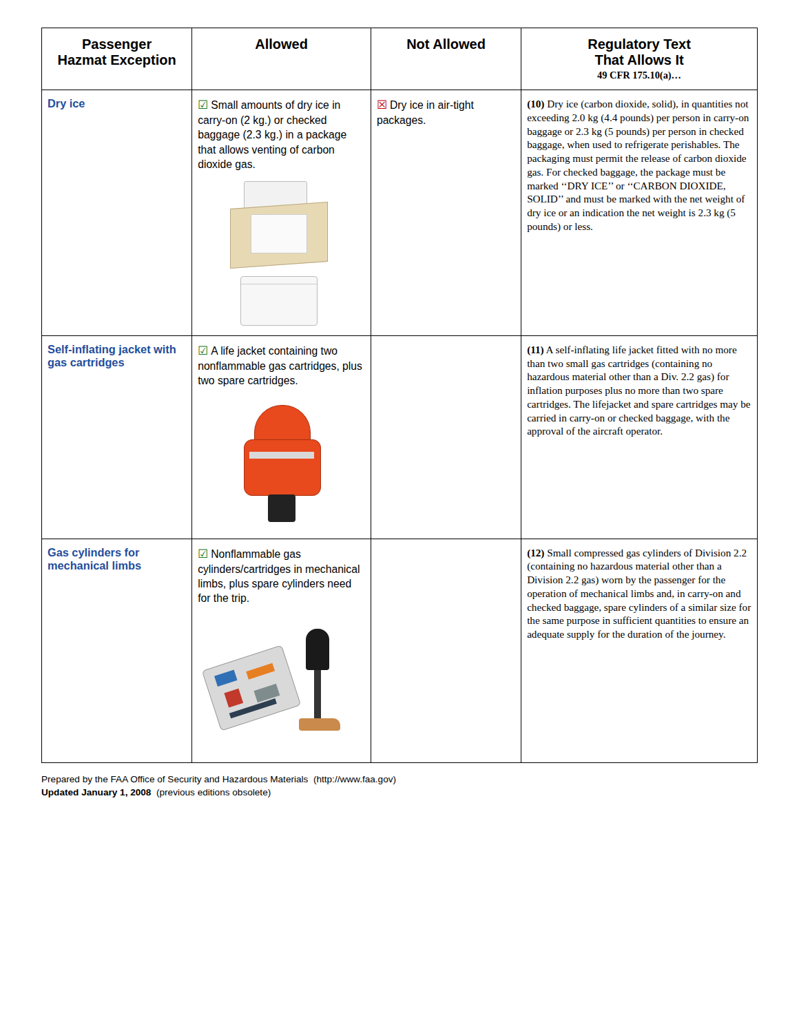| Passenger Hazmat Exception | Allowed | Not Allowed | Regulatory Text That Allows It 49 CFR 175.10(a)… |
| --- | --- | --- | --- |
| Dry ice | Small amounts of dry ice in carry-on (2 kg.) or checked baggage (2.3 kg.) in a package that allows venting of carbon dioxide gas. | Dry ice in air-tight packages. | (10) Dry ice (carbon dioxide, solid), in quantities not exceeding 2.0 kg (4.4 pounds) per person in carry-on baggage or 2.3 kg (5 pounds) per person in checked baggage, when used to refrigerate perishables. The packaging must permit the release of carbon dioxide gas. For checked baggage, the package must be marked ‘‘DRY ICE’’ or ‘‘CARBON DIOXIDE, SOLID’’ and must be marked with the net weight of dry ice or an indication the net weight is 2.3 kg (5 pounds) or less. |
| Self-inflating jacket with gas cartridges | A life jacket containing two nonflammable gas cartridges, plus two spare cartridges. | | (11) A self-inflating life jacket fitted with no more than two small gas cartridges (containing no hazardous material other than a Div. 2.2 gas) for inflation purposes plus no more than two spare cartridges. The lifejacket and spare cartridges may be carried in carry-on or checked baggage, with the approval of the aircraft operator. |
| Gas cylinders for mechanical limbs | Nonflammable gas cylinders/cartridges in mechanical limbs, plus spare cylinders need for the trip. | | (12) Small compressed gas cylinders of Division 2.2 (containing no hazardous material other than a Division 2.2 gas) worn by the passenger for the operation of mechanical limbs and, in carry-on and checked baggage, spare cylinders of a similar size for the same purpose in sufficient quantities to ensure an adequate supply for the duration of the journey. |
Prepared by the FAA Office of Security and Hazardous Materials (http://www.faa.gov)
Updated January 1, 2008 (previous editions obsolete)